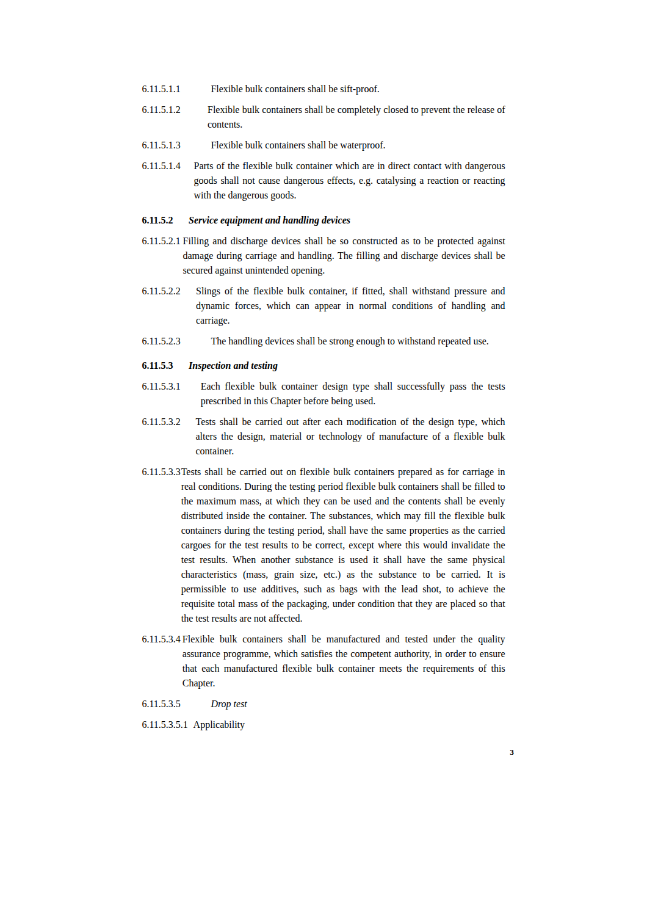6.11.5.1.1 Flexible bulk containers shall be sift-proof.
6.11.5.1.2 Flexible bulk containers shall be completely closed to prevent the release of contents.
6.11.5.1.3 Flexible bulk containers shall be waterproof.
6.11.5.1.4 Parts of the flexible bulk container which are in direct contact with dangerous goods shall not cause dangerous effects, e.g. catalysing a reaction or reacting with the dangerous goods.
6.11.5.2Service equipment and handling devices
6.11.5.2.1 Filling and discharge devices shall be so constructed as to be protected against damage during carriage and handling. The filling and discharge devices shall be secured against unintended opening.
6.11.5.2.2 Slings of the flexible bulk container, if fitted, shall withstand pressure and dynamic forces, which can appear in normal conditions of handling and carriage.
6.11.5.2.3 The handling devices shall be strong enough to withstand repeated use.
6.11.5.3Inspection and testing
6.11.5.3.1 Each flexible bulk container design type shall successfully pass the tests prescribed in this Chapter before being used.
6.11.5.3.2 Tests shall be carried out after each modification of the design type, which alters the design, material or technology of manufacture of a flexible bulk container.
6.11.5.3.3 Tests shall be carried out on flexible bulk containers prepared as for carriage in real conditions. During the testing period flexible bulk containers shall be filled to the maximum mass, at which they can be used and the contents shall be evenly distributed inside the container. The substances, which may fill the flexible bulk containers during the testing period, shall have the same properties as the carried cargoes for the test results to be correct, except where this would invalidate the test results. When another substance is used it shall have the same physical characteristics (mass, grain size, etc.) as the substance to be carried. It is permissible to use additives, such as bags with the lead shot, to achieve the requisite total mass of the packaging, under condition that they are placed so that the test results are not affected.
6.11.5.3.4 Flexible bulk containers shall be manufactured and tested under the quality assurance programme, which satisfies the competent authority, in order to ensure that each manufactured flexible bulk container meets the requirements of this Chapter.
6.11.5.3.5 Drop test
6.11.5.3.5.1 Applicability
3